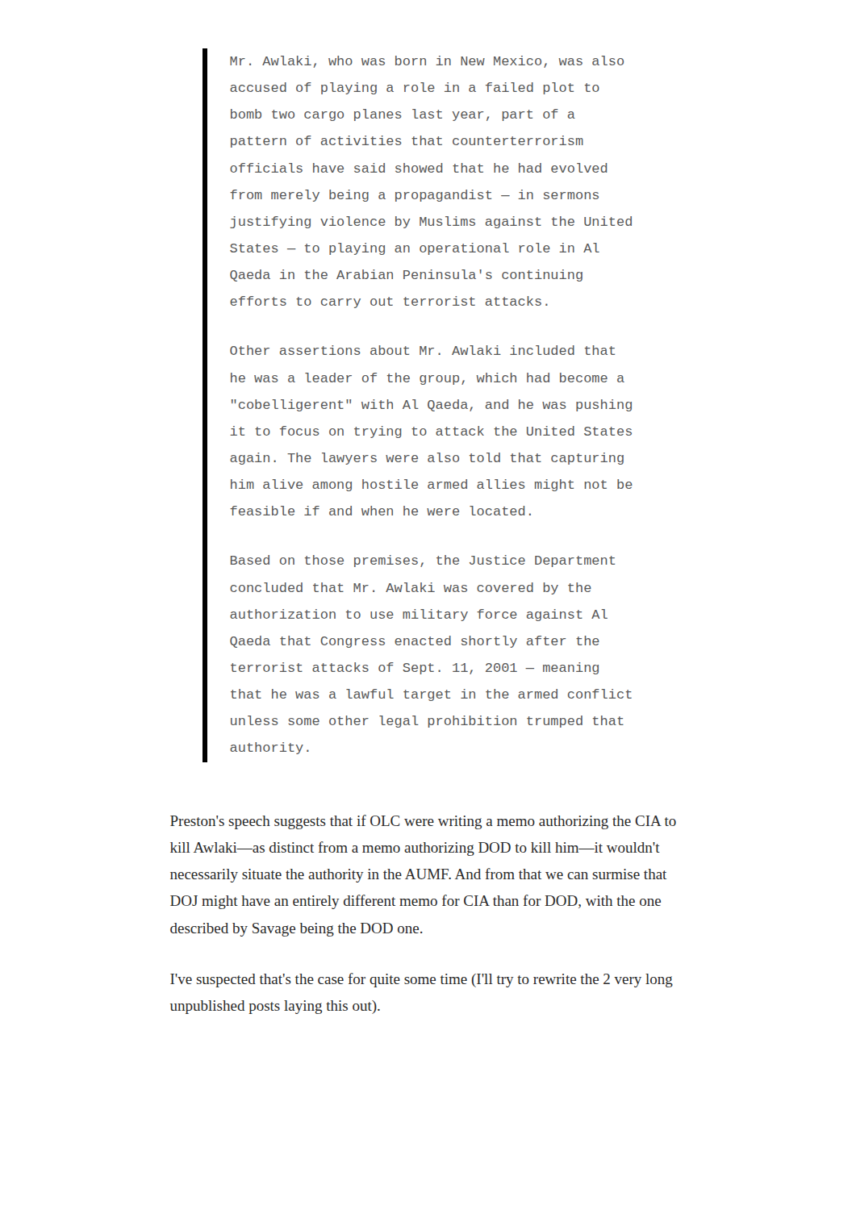Mr. Awlaki, who was born in New Mexico, was also accused of playing a role in a failed plot to bomb two cargo planes last year, part of a pattern of activities that counterterrorism officials have said showed that he had evolved from merely being a propagandist — in sermons justifying violence by Muslims against the United States — to playing an operational role in Al Qaeda in the Arabian Peninsula's continuing efforts to carry out terrorist attacks.
Other assertions about Mr. Awlaki included that he was a leader of the group, which had become a "cobelligerent" with Al Qaeda, and he was pushing it to focus on trying to attack the United States again. The lawyers were also told that capturing him alive among hostile armed allies might not be feasible if and when he were located.
Based on those premises, the Justice Department concluded that Mr. Awlaki was covered by the authorization to use military force against Al Qaeda that Congress enacted shortly after the terrorist attacks of Sept. 11, 2001 — meaning that he was a lawful target in the armed conflict unless some other legal prohibition trumped that authority.
Preston's speech suggests that if OLC were writing a memo authorizing the CIA to kill Awlaki—as distinct from a memo authorizing DOD to kill him—it wouldn't necessarily situate the authority in the AUMF. And from that we can surmise that DOJ might have an entirely different memo for CIA than for DOD, with the one described by Savage being the DOD one.
I've suspected that's the case for quite some time (I'll try to rewrite the 2 very long unpublished posts laying this out).